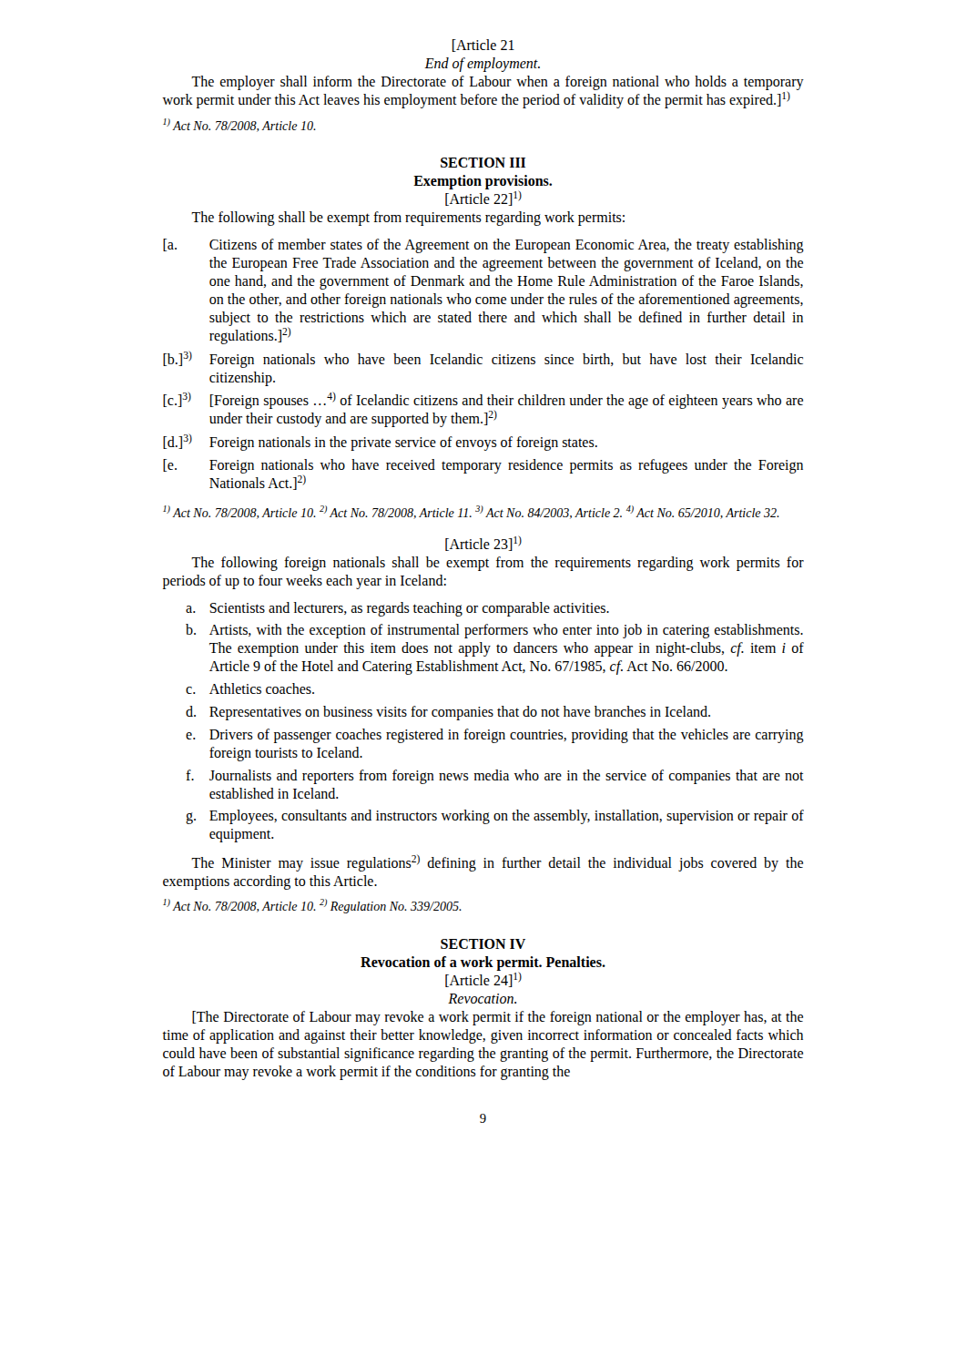[Article 21
End of employment.
The employer shall inform the Directorate of Labour when a foreign national who holds a temporary work permit under this Act leaves his employment before the period of validity of the permit has expired.]1)
1) Act No. 78/2008, Article 10.
SECTION III
Exemption provisions.
[Article 22]1)
The following shall be exempt from requirements regarding work permits:
[a.
Citizens of member states of the Agreement on the European Economic Area, the treaty establishing the European Free Trade Association and the agreement between the government of Iceland, on the one hand, and the government of Denmark and the Home Rule Administration of the Faroe Islands, on the other, and other foreign nationals who come under the rules of the aforementioned agreements, subject to the restrictions which are stated there and which shall be defined in further detail in regulations.]2)
[b.]3)
Foreign nationals who have been Icelandic citizens since birth, but have lost their Icelandic citizenship.
[c.]3)
[Foreign spouses …4) of Icelandic citizens and their children under the age of eighteen years who are under their custody and are supported by them.]2)
[d.]3)
Foreign nationals in the private service of envoys of foreign states.
[e.
Foreign nationals who have received temporary residence permits as refugees under the Foreign Nationals Act.]2)
1) Act No. 78/2008, Article 10. 2) Act No. 78/2008, Article 11. 3) Act No. 84/2003, Article 2. 4) Act No. 65/2010, Article 32.
[Article 23]1)
The following foreign nationals shall be exempt from the requirements regarding work permits for periods of up to four weeks each year in Iceland:
a.
Scientists and lecturers, as regards teaching or comparable activities.
b.
Artists, with the exception of instrumental performers who enter into job in catering establishments. The exemption under this item does not apply to dancers who appear in night-clubs, cf. item i of Article 9 of the Hotel and Catering Establishment Act, No. 67/1985, cf. Act No. 66/2000.
c.
Athletics coaches.
d.
Representatives on business visits for companies that do not have branches in Iceland.
e.
Drivers of passenger coaches registered in foreign countries, providing that the vehicles are carrying foreign tourists to Iceland.
f.
Journalists and reporters from foreign news media who are in the service of companies that are not established in Iceland.
g.
Employees, consultants and instructors working on the assembly, installation, supervision or repair of equipment.
The Minister may issue regulations2) defining in further detail the individual jobs covered by the exemptions according to this Article.
1) Act No. 78/2008, Article 10. 2) Regulation No. 339/2005.
SECTION IV
Revocation of a work permit. Penalties.
[Article 24]1)
Revocation.
[The Directorate of Labour may revoke a work permit if the foreign national or the employer has, at the time of application and against their better knowledge, given incorrect information or concealed facts which could have been of substantial significance regarding the granting of the permit. Furthermore, the Directorate of Labour may revoke a work permit if the conditions for granting the
9